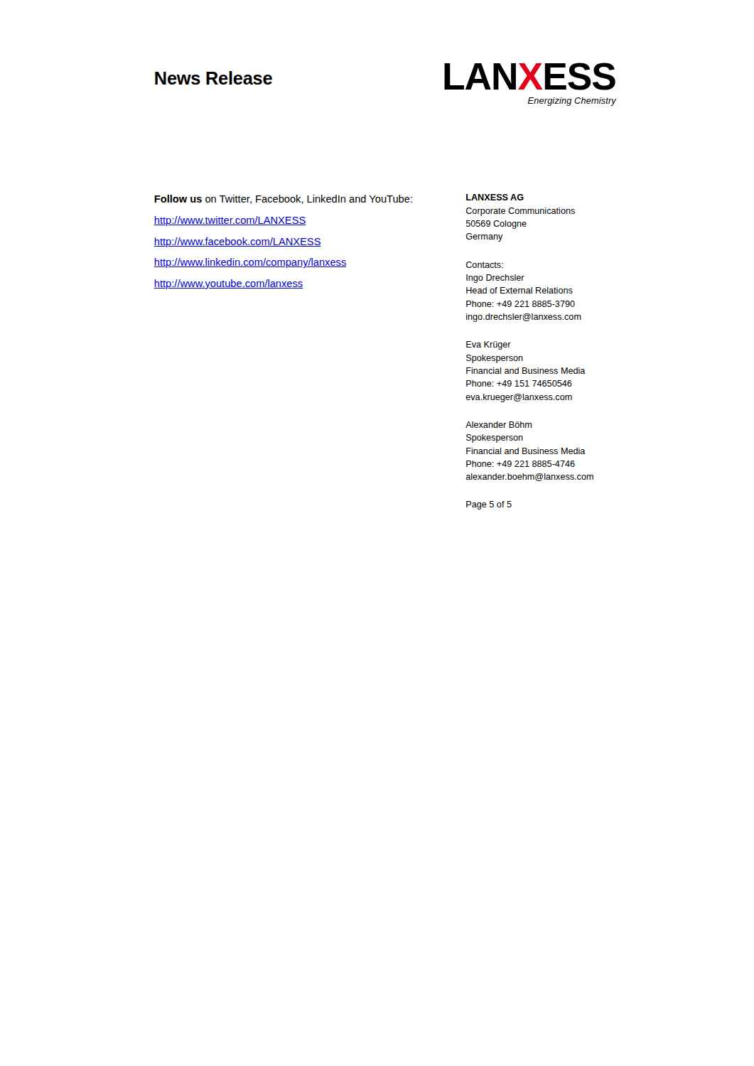News Release
LANXESS
Energizing Chemistry
Follow us on Twitter, Facebook, LinkedIn and YouTube:
http://www.twitter.com/LANXESS
http://www.facebook.com/LANXESS
http://www.linkedin.com/company/lanxess
http://www.youtube.com/lanxess
LANXESS AG
Corporate Communications
50569 Cologne
Germany
Contacts:
Ingo Drechsler
Head of External Relations
Phone: +49 221 8885-3790
ingo.drechsler@lanxess.com
Eva Krüger
Spokesperson
Financial and Business Media
Phone: +49 151 74650546
eva.krueger@lanxess.com
Alexander Böhm
Spokesperson
Financial and Business Media
Phone: +49 221 8885-4746
alexander.boehm@lanxess.com
Page 5 of 5